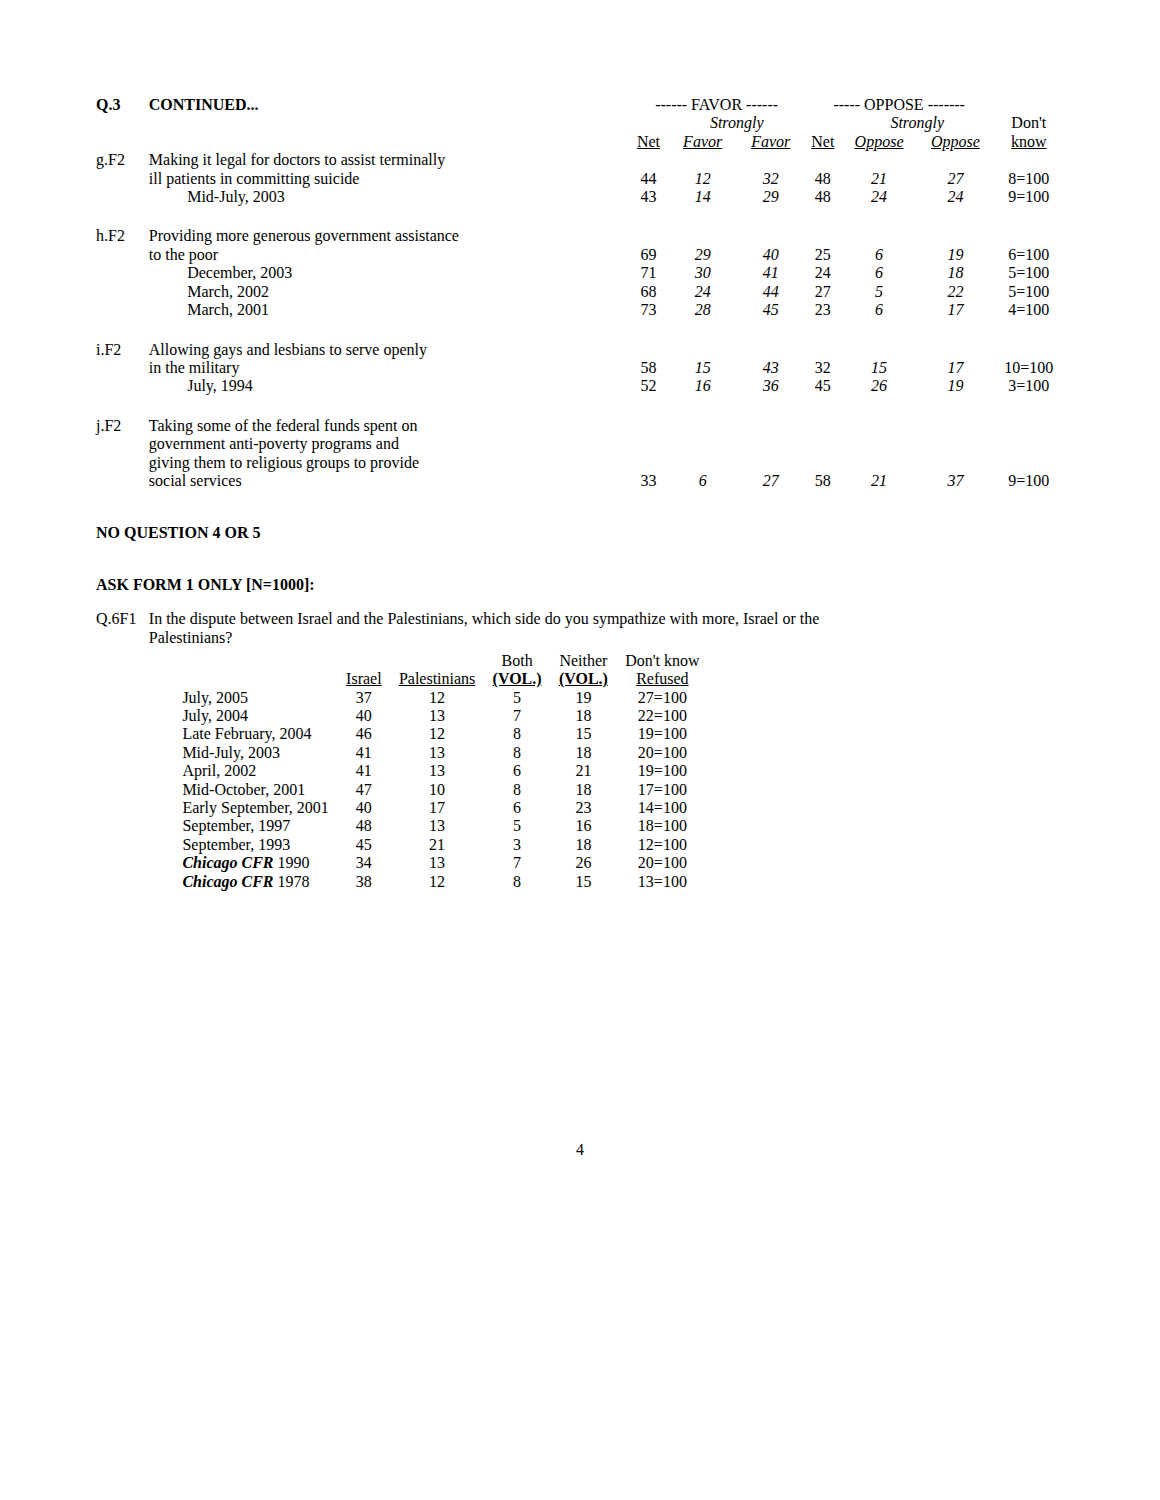| Q.3 | CONTINUED... | ------ FAVOR ------ | ----- OPPOSE ------- | |
| | | | Strongly | | Strongly | Don't |
| | | Net | Favor | Favor | Net | Oppose | Oppose | know |
| g.F2 | Making it legal for doctors to assist terminally | | | | | | | |
| | ill patients in committing suicide | 44 | 12 | 32 | 48 | 21 | 27 | 8=100 |
| | Mid-July, 2003 | 43 | 14 | 29 | 48 | 24 | 24 | 9=100 |
| h.F2 | Providing more generous government assistance | | | | | | | |
| | to the poor | 69 | 29 | 40 | 25 | 6 | 19 | 6=100 |
| | December, 2003 | 71 | 30 | 41 | 24 | 6 | 18 | 5=100 |
| | March, 2002 | 68 | 24 | 44 | 27 | 5 | 22 | 5=100 |
| | March, 2001 | 73 | 28 | 45 | 23 | 6 | 17 | 4=100 |
| i.F2 | Allowing gays and lesbians to serve openly | | | | | | | |
| | in the military | 58 | 15 | 43 | 32 | 15 | 17 | 10=100 |
| | July, 1994 | 52 | 16 | 36 | 45 | 26 | 19 | 3=100 |
| j.F2 | Taking some of the federal funds spent on | | | | | | | |
| | government anti-poverty programs and | | | | | | | |
| | giving them to religious groups to provide | | | | | | | |
| | social services | 33 | 6 | 27 | 58 | 21 | 37 | 9=100 |
NO QUESTION 4 OR 5
ASK FORM 1 ONLY [N=1000]:
| Q.6F1 | In the dispute between Israel and the Palestinians, which side do you sympathize with more, Israel or the Palestinians? |
| | | | Both | Neither | Don't know |
| | Israel | Palestinians | (VOL.) | (VOL.) | Refused |
| July, 2005 | 37 | 12 | 5 | 19 | 27=100 |
| July, 2004 | 40 | 13 | 7 | 18 | 22=100 |
| Late February, 2004 | 46 | 12 | 8 | 15 | 19=100 |
| Mid-July, 2003 | 41 | 13 | 8 | 18 | 20=100 |
| April, 2002 | 41 | 13 | 6 | 21 | 19=100 |
| Mid-October, 2001 | 47 | 10 | 8 | 18 | 17=100 |
| Early September, 2001 | 40 | 17 | 6 | 23 | 14=100 |
| September, 1997 | 48 | 13 | 5 | 16 | 18=100 |
| September, 1993 | 45 | 21 | 3 | 18 | 12=100 |
| Chicago CFR 1990 | 34 | 13 | 7 | 26 | 20=100 |
| Chicago CFR 1978 | 38 | 12 | 8 | 15 | 13=100 |
4